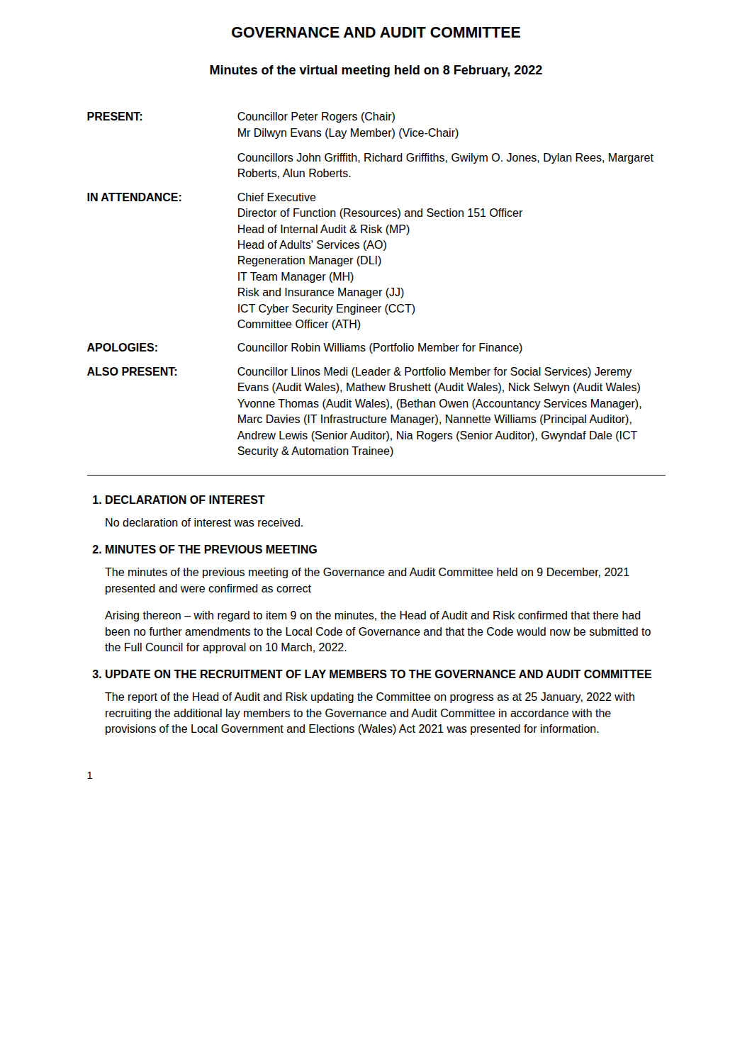GOVERNANCE AND AUDIT COMMITTEE
Minutes of the virtual meeting held on 8 February, 2022
| PRESENT: | Councillor Peter Rogers (Chair) Mr Dilwyn Evans (Lay Member) (Vice-Chair) Councillors John Griffith, Richard Griffiths, Gwilym O. Jones, Dylan Rees, Margaret Roberts, Alun Roberts. |
| IN ATTENDANCE: | Chief Executive Director of Function (Resources) and Section 151 Officer Head of Internal Audit & Risk (MP) Head of Adults' Services (AO) Regeneration Manager (DLI) IT Team Manager (MH) Risk and Insurance Manager (JJ) ICT Cyber Security Engineer (CCT) Committee Officer (ATH) |
| APOLOGIES: | Councillor Robin Williams (Portfolio Member for Finance) |
| ALSO PRESENT: | Councillor Llinos Medi (Leader & Portfolio Member for Social Services) Jeremy Evans (Audit Wales), Mathew Brushett (Audit Wales), Nick Selwyn (Audit Wales) Yvonne Thomas (Audit Wales), (Bethan Owen (Accountancy Services Manager), Marc Davies (IT Infrastructure Manager), Nannette Williams (Principal Auditor), Andrew Lewis (Senior Auditor), Nia Rogers (Senior Auditor), Gwyndaf Dale (ICT Security & Automation Trainee) |
DECLARATION OF INTEREST
No declaration of interest was received.
MINUTES OF THE PREVIOUS MEETING
The minutes of the previous meeting of the Governance and Audit Committee held on 9 December, 2021 presented and were confirmed as correct
Arising thereon – with regard to item 9 on the minutes, the Head of Audit and Risk confirmed that there had been no further amendments to the Local Code of Governance and that the Code would now be submitted to the Full Council for approval on 10 March, 2022.
UPDATE ON THE RECRUITMENT OF LAY MEMBERS TO THE GOVERNANCE AND AUDIT COMMITTEE
The report of the Head of Audit and Risk updating the Committee on progress as at 25 January, 2022 with recruiting the additional lay members to the Governance and Audit Committee in accordance with the provisions of the Local Government and Elections (Wales) Act 2021 was presented for information.
1